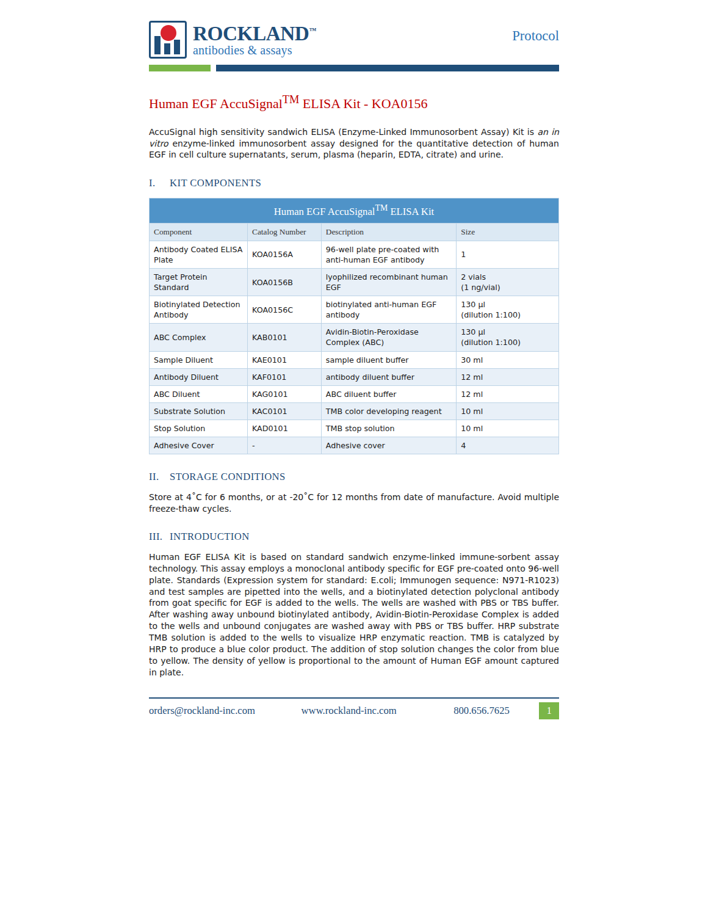ROCKLAND™
antibodies & assays
Protocol
Human EGF AccuSignalTM ELISA Kit - KOA0156
AccuSignal high sensitivity sandwich ELISA (Enzyme-Linked Immunosorbent Assay) Kit is an in vitro enzyme-linked immunosorbent assay designed for the quantitative detection of human EGF in cell culture supernatants, serum, plasma (heparin, EDTA, citrate) and urine.
I. KIT COMPONENTS
Human EGF AccuSignal TM ELISA Kit
| Component | Catalog Number | Description | Size |
| --- | --- | --- | --- |
| Antibody Coated ELISA Plate | KOA0156A | 96-well plate pre-coated with anti-human EGF antibody | 1 |
| Target Protein Standard | KOA0156B | lyophilized recombinant human EGF | 2 vials (1 ng/vial) |
| Biotinylated Detection Antibody | KOA0156C | biotinylated anti-human EGF antibody | 130 µl (dilution 1:100) |
| ABC Complex | KAB0101 | Avidin-Biotin-Peroxidase Complex (ABC) | 130 µl (dilution 1:100) |
| Sample Diluent | KAE0101 | sample diluent buffer | 30 ml |
| Antibody Diluent | KAF0101 | antibody diluent buffer | 12 ml |
| ABC Diluent | KAG0101 | ABC diluent buffer | 12 ml |
| Substrate Solution | KAC0101 | TMB color developing reagent | 10 ml |
| Stop Solution | KAD0101 | TMB stop solution | 10 ml |
| Adhesive Cover | - | Adhesive cover | 4 |
II. STORAGE CONDITIONS
Store at 4˚C for 6 months, or at -20˚C for 12 months from date of manufacture. Avoid multiple freeze-thaw cycles.
III. INTRODUCTION
Human EGF ELISA Kit is based on standard sandwich enzyme-linked immune-sorbent assay technology. This assay employs a monoclonal antibody specific for EGF pre-coated onto 96-well plate. Standards (Expression system for standard: E.coli; Immunogen sequence: N971-R1023) and test samples are pipetted into the wells, and a biotinylated detection polyclonal antibody from goat specific for EGF is added to the wells. The wells are washed with PBS or TBS buffer. After washing away unbound biotinylated antibody, Avidin-Biotin-Peroxidase Complex is added to the wells and unbound conjugates are washed away with PBS or TBS buffer. HRP substrate TMB solution is added to the wells to visualize HRP enzymatic reaction. TMB is catalyzed by HRP to produce a blue color product. The addition of stop solution changes the color from blue to yellow. The density of yellow is proportional to the amount of Human EGF amount captured in plate.
orders@rockland-inc.com
www.rockland-inc.com
800.656.7625
1